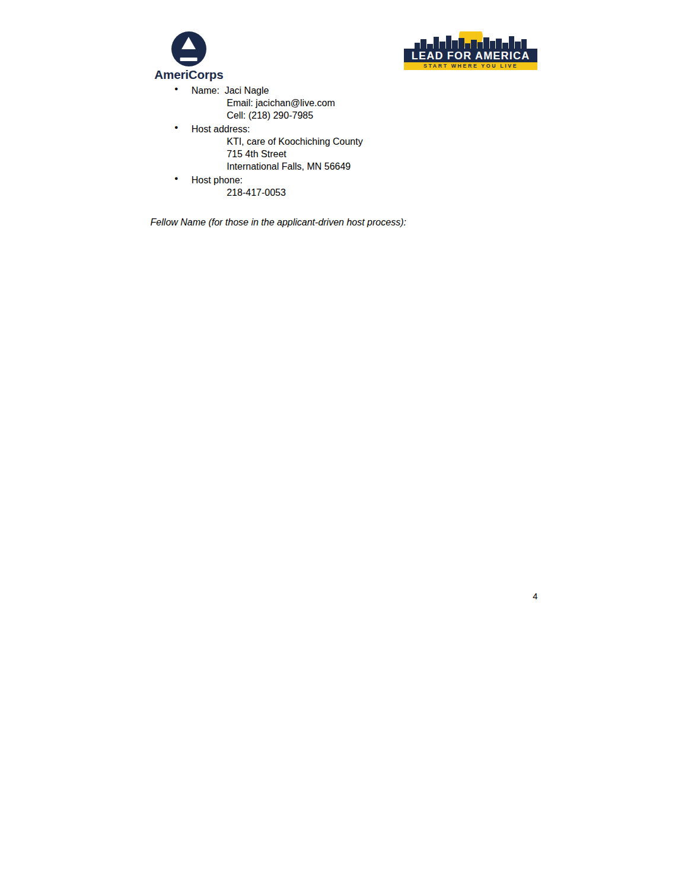AmeriCorps
LEAD FOR AMERICA
START WHERE YOU LIVE
Name: Jaci Nagle
Email: jacichan@live.com
Cell: (218) 290-7985
Host address:
KTI, care of Koochiching County
715 4th Street
International Falls, MN 56649
Host phone:
218-417-0053
Fellow Name (for those in the applicant-driven host process):
4